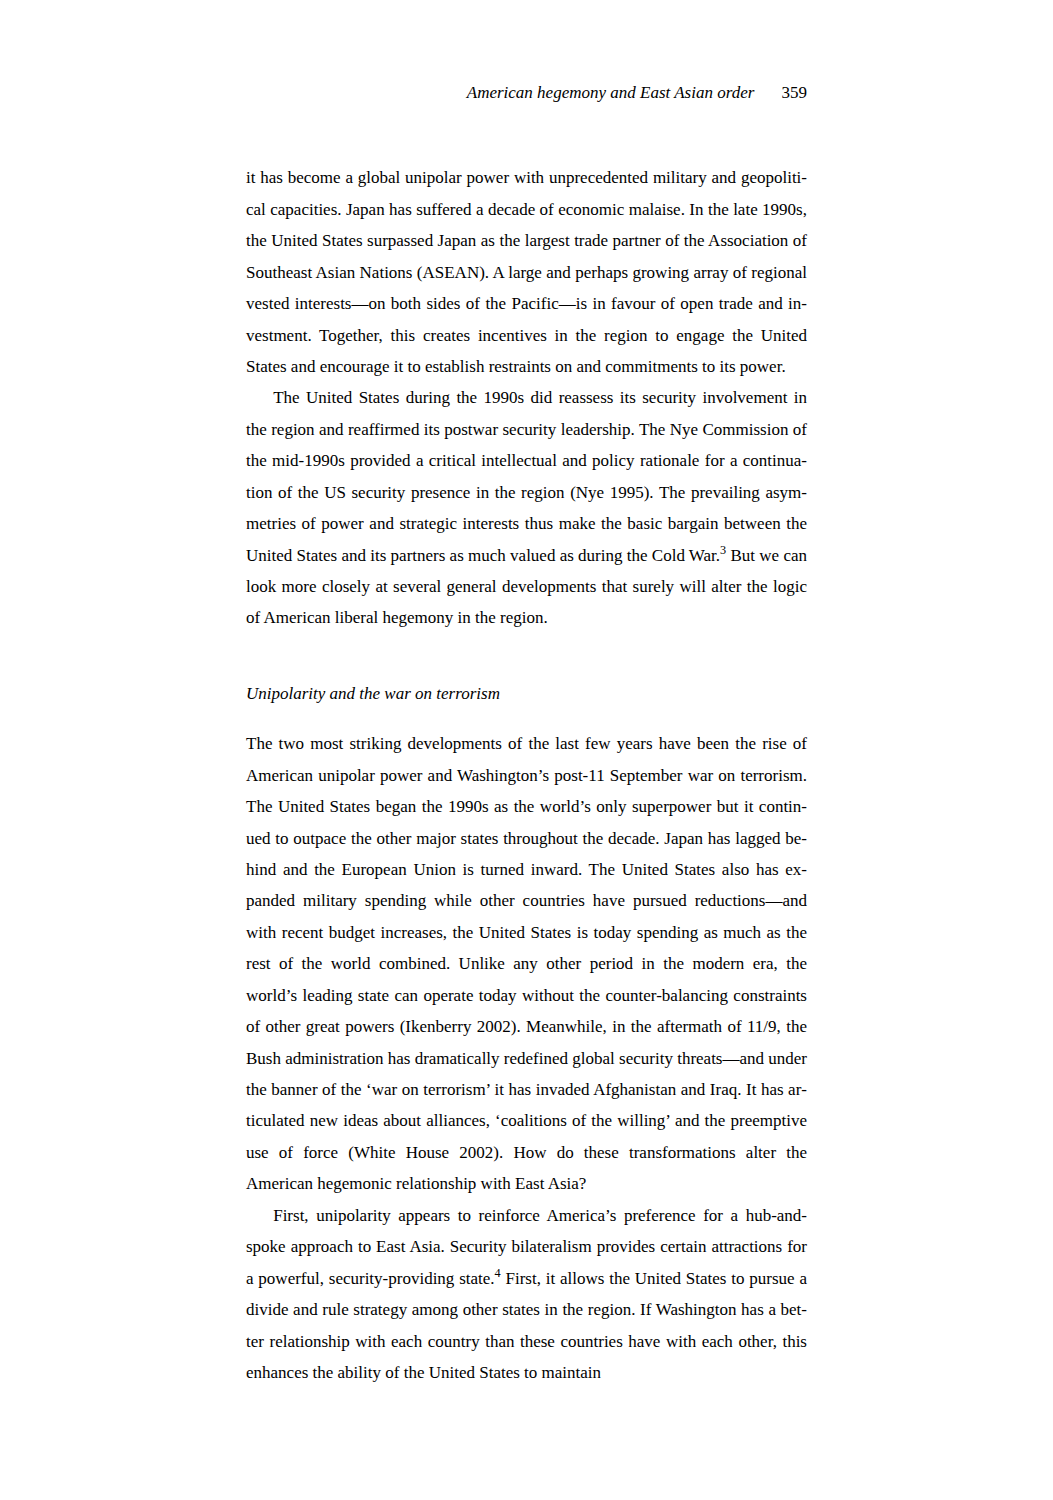American hegemony and East Asian order 359
it has become a global unipolar power with unprecedented military and geopolitical capacities. Japan has suffered a decade of economic malaise. In the late 1990s, the United States surpassed Japan as the largest trade partner of the Association of Southeast Asian Nations (ASEAN). A large and perhaps growing array of regional vested interests—on both sides of the Pacific—is in favour of open trade and investment. Together, this creates incentives in the region to engage the United States and encourage it to establish restraints on and commitments to its power.
The United States during the 1990s did reassess its security involvement in the region and reaffirmed its postwar security leadership. The Nye Commission of the mid-1990s provided a critical intellectual and policy rationale for a continuation of the US security presence in the region (Nye 1995). The prevailing asymmetries of power and strategic interests thus make the basic bargain between the United States and its partners as much valued as during the Cold War.3 But we can look more closely at several general developments that surely will alter the logic of American liberal hegemony in the region.
Unipolarity and the war on terrorism
The two most striking developments of the last few years have been the rise of American unipolar power and Washington’s post-11 September war on terrorism. The United States began the 1990s as the world’s only superpower but it continued to outpace the other major states throughout the decade. Japan has lagged behind and the European Union is turned inward. The United States also has expanded military spending while other countries have pursued reductions—and with recent budget increases, the United States is today spending as much as the rest of the world combined. Unlike any other period in the modern era, the world’s leading state can operate today without the counter-balancing constraints of other great powers (Ikenberry 2002). Meanwhile, in the aftermath of 11/9, the Bush administration has dramatically redefined global security threats—and under the banner of the ‘war on terrorism’ it has invaded Afghanistan and Iraq. It has articulated new ideas about alliances, ‘coalitions of the willing’ and the preemptive use of force (White House 2002). How do these transformations alter the American hegemonic relationship with East Asia?
First, unipolarity appears to reinforce America’s preference for a hub-and-spoke approach to East Asia. Security bilateralism provides certain attractions for a powerful, security-providing state.4 First, it allows the United States to pursue a divide and rule strategy among other states in the region. If Washington has a better relationship with each country than these countries have with each other, this enhances the ability of the United States to maintain